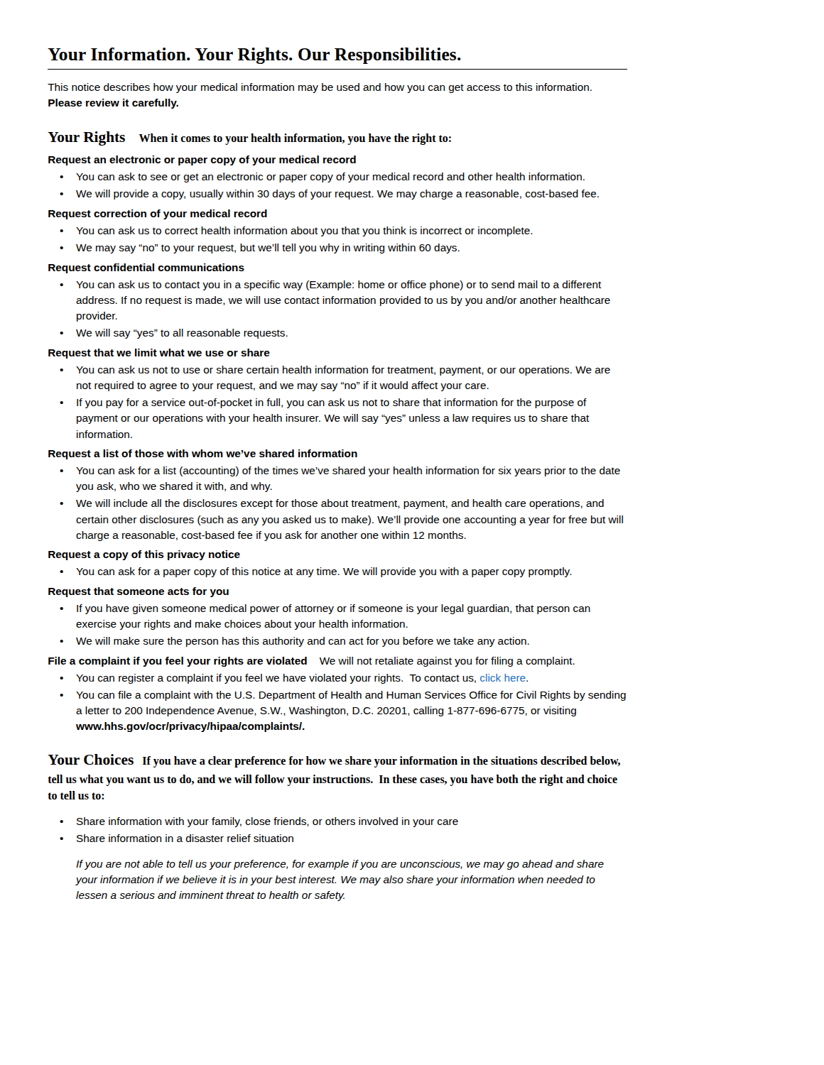Your Information. Your Rights. Our Responsibilities.
This notice describes how your medical information may be used and how you can get access to this information.
Please review it carefully.
Your Rights
When it comes to your health information, you have the right to:
Request an electronic or paper copy of your medical record
You can ask to see or get an electronic or paper copy of your medical record and other health information.
We will provide a copy, usually within 30 days of your request. We may charge a reasonable, cost-based fee.
Request correction of your medical record
You can ask us to correct health information about you that you think is incorrect or incomplete.
We may say “no” to your request, but we’ll tell you why in writing within 60 days.
Request confidential communications
You can ask us to contact you in a specific way (Example: home or office phone) or to send mail to a different address. If no request is made, we will use contact information provided to us by you and/or another healthcare provider.
We will say “yes” to all reasonable requests.
Request that we limit what we use or share
You can ask us not to use or share certain health information for treatment, payment, or our operations. We are not required to agree to your request, and we may say “no” if it would affect your care.
If you pay for a service out-of-pocket in full, you can ask us not to share that information for the purpose of payment or our operations with your health insurer. We will say “yes” unless a law requires us to share that information.
Request a list of those with whom we’ve shared information
You can ask for a list (accounting) of the times we’ve shared your health information for six years prior to the date you ask, who we shared it with, and why.
We will include all the disclosures except for those about treatment, payment, and health care operations, and certain other disclosures (such as any you asked us to make). We’ll provide one accounting a year for free but will charge a reasonable, cost-based fee if you ask for another one within 12 months.
Request a copy of this privacy notice
You can ask for a paper copy of this notice at any time. We will provide you with a paper copy promptly.
Request that someone acts for you
If you have given someone medical power of attorney or if someone is your legal guardian, that person can exercise your rights and make choices about your health information.
We will make sure the person has this authority and can act for you before we take any action.
File a complaint if you feel your rights are violated We will not retaliate against you for filing a complaint.
You can register a complaint if you feel we have violated your rights. To contact us, click here.
You can file a complaint with the U.S. Department of Health and Human Services Office for Civil Rights by sending a letter to 200 Independence Avenue, S.W., Washington, D.C. 20201, calling 1-877-696-6775, or visiting www.hhs.gov/ocr/privacy/hipaa/complaints/.
Your Choices
If you have a clear preference for how we share your information in the situations described below, tell us what you want us to do, and we will follow your instructions. In these cases, you have both the right and choice to tell us to:
Share information with your family, close friends, or others involved in your care
Share information in a disaster relief situation
If you are not able to tell us your preference, for example if you are unconscious, we may go ahead and share your information if we believe it is in your best interest. We may also share your information when needed to lessen a serious and imminent threat to health or safety.